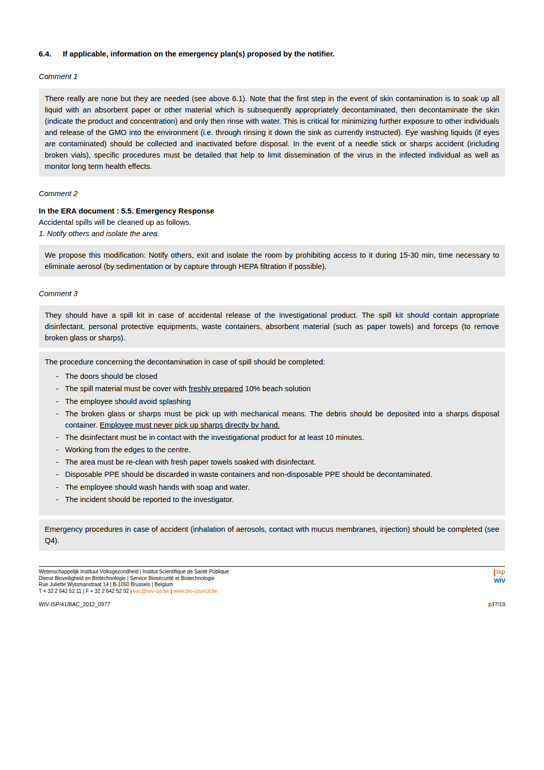6.4. If applicable, information on the emergency plan(s) proposed by the notifier.
Comment 1
There really are none but they are needed (see above 6.1). Note that the first step in the event of skin contamination is to soak up all liquid with an absorbent paper or other material which is subsequently appropriately decontaminated, then decontaminate the skin (indicate the product and concentration) and only then rinse with water. This is critical for minimizing further exposure to other individuals and release of the GMO into the environment (i.e. through rinsing it down the sink as currently instructed). Eye washing liquids (if eyes are contaminated) should be collected and inactivated before disposal. In the event of a needle stick or sharps accident (including broken vials), specific procedures must be detailed that help to limit dissemination of the virus in the infected individual as well as monitor long term health effects.
Comment 2
In the ERA document : 5.5. Emergency Response
Accidental spills will be cleaned up as follows.
1. Notify others and isolate the area.
We propose this modification: Notify others, exit and isolate the room by prohibiting access to it during 15-30 min, time necessary to eliminate aerosol (by sedimentation or by capture through HEPA filtration if possible).
Comment 3
They should have a spill kit in case of accidental release of the investigational product. The spill kit should contain appropriate disinfectant, personal protective equipments, waste containers, absorbent material (such as paper towels) and forceps (to remove broken glass or sharps).
The procedure concerning the decontamination in case of spill should be completed:
The doors should be closed
The spill material must be cover with freshly prepared 10% beach solution
The employee should avoid splashing
The broken glass or sharps must be pick up with mechanical means. The debris should be deposited into a sharps disposal container. Employee must never pick up sharps directly by hand.
The disinfectant must be in contact with the investigational product for at least 10 minutes.
Working from the edges to the centre.
The area must be re-clean with fresh paper towels soaked with disinfectant.
Disposable PPE should be discarded in waste containers and non-disposable PPE should be decontaminated.
The employee should wash hands with soap and water.
The incident should be reported to the investigator.
Emergency procedures in case of accident (inhalation of aerosols, contact with mucus membranes, injection) should be completed (see Q4).
Wetenschappelijk Instituut Volksgezondheid | Institut Scientifique de Santé Publique
Dienst Bioveiligheid en Biotechnologie | Service Biosécurité et Biotechnologie
Rue Juliette Wytsmanstraat 14 | B-1050 Brussels | Belgium
T + 32 2 642 52 11 | F + 32 2 642 52 92 | bac@wiv-isp.be | www.bio-council.be
isp
wiv
WIV-ISP/41/BAC_2012_0977 p17/19